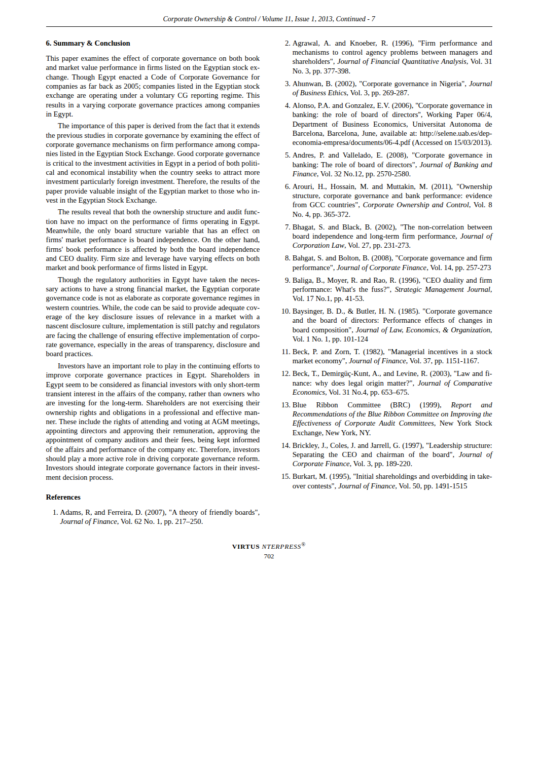Corporate Ownership & Control / Volume 11, Issue 1, 2013, Continued - 7
6. Summary & Conclusion
This paper examines the effect of corporate governance on both book and market value performance in firms listed on the Egyptian stock exchange. Though Egypt enacted a Code of Corporate Governance for companies as far back as 2005; companies listed in the Egyptian stock exchange are operating under a voluntary CG reporting regime. This results in a varying corporate governance practices among companies in Egypt.
The importance of this paper is derived from the fact that it extends the previous studies in corporate governance by examining the effect of corporate governance mechanisms on firm performance among companies listed in the Egyptian Stock Exchange. Good corporate governance is critical to the investment activities in Egypt in a period of both political and economical instability when the country seeks to attract more investment particularly foreign investment. Therefore, the results of the paper provide valuable insight of the Egyptian market to those who invest in the Egyptian Stock Exchange.
The results reveal that both the ownership structure and audit function have no impact on the performance of firms operating in Egypt. Meanwhile, the only board structure variable that has an effect on firms' market performance is board independence. On the other hand, firms' book performance is affected by both the board independence and CEO duality. Firm size and leverage have varying effects on both market and book performance of firms listed in Egypt.
Though the regulatory authorities in Egypt have taken the necessary actions to have a strong financial market, the Egyptian corporate governance code is not as elaborate as corporate governance regimes in western countries. While, the code can be said to provide adequate coverage of the key disclosure issues of relevance in a market with a nascent disclosure culture, implementation is still patchy and regulators are facing the challenge of ensuring effective implementation of corporate governance, especially in the areas of transparency, disclosure and board practices.
Investors have an important role to play in the continuing efforts to improve corporate governance practices in Egypt. Shareholders in Egypt seem to be considered as financial investors with only short-term transient interest in the affairs of the company, rather than owners who are investing for the long-term. Shareholders are not exercising their ownership rights and obligations in a professional and effective manner. These include the rights of attending and voting at AGM meetings, appointing directors and approving their remuneration, approving the appointment of company auditors and their fees, being kept informed of the affairs and performance of the company etc. Therefore, investors should play a more active role in driving corporate governance reform. Investors should integrate corporate governance factors in their investment decision process.
References
Adams, R, and Ferreira, D. (2007), "A theory of friendly boards", Journal of Finance, Vol. 62 No. 1, pp. 217–250.
Agrawal, A. and Knoeber, R. (1996), "Firm performance and mechanisms to control agency problems between managers and shareholders", Journal of Financial Quantitative Analysis, Vol. 31 No. 3, pp. 377-398.
Ahunwan, B. (2002), "Corporate governance in Nigeria", Journal of Business Ethics, Vol. 3, pp. 269-287.
Alonso, P.A. and Gonzalez, E.V. (2006), ''Corporate governance in banking: the role of board of directors'', Working Paper 06/4, Department of Business Economics, Universitat Autonoma de Barcelona, Barcelona, June, available at: http://selene.uab.es/dep-economia-empresa/documents/06-4.pdf (Accessed on 15/03/2013).
Andres, P. and Vallelado, E. (2008), "Corporate governance in banking: The role of board of directors", Journal of Banking and Finance, Vol. 32 No.12, pp. 2570-2580.
Arouri, H., Hossain, M. and Muttakin, M. (2011), "Ownership structure, corporate governance and bank performance: evidence from GCC countries", Corporate Ownership and Control, Vol. 8 No. 4, pp. 365-372.
Bhagat, S. and Black, B. (2002), "The non-correlation between board independence and long-term firm performance, Journal of Corporation Law, Vol. 27, pp. 231-273.
Bahgat, S. and Bolton, B. (2008), "Corporate governance and firm performance", Journal of Corporate Finance, Vol. 14, pp. 257-273
Baliga, B., Moyer, R. and Rao, R. (1996), "CEO duality and firm performance: What's the fuss?", Strategic Management Journal, Vol. 17 No.1, pp. 41-53.
Baysinger, B. D., & Butler, H. N. (1985). "Corporate governance and the board of directors: Performance effects of changes in board composition", Journal of Law, Economics, & Organization, Vol. 1 No. 1, pp. 101-124
Beck, P. and Zorn, T. (1982), "Managerial incentives in a stock market economy", Journal of Finance, Vol. 37, pp. 1151-1167.
Beck, T., Demirgüç-Kunt, A., and Levine, R. (2003), "Law and finance: why does legal origin matter?", Journal of Comparative Economics, Vol. 31 No.4, pp. 653–675.
Blue Ribbon Committee (BRC) (1999), Report and Recommendations of the Blue Ribbon Committee on Improving the Effectiveness of Corporate Audit Committees, New York Stock Exchange, New York, NY.
Brickley, J., Coles, J. and Jarrell, G. (1997), "Leadership structure: Separating the CEO and chairman of the board", Journal of Corporate Finance, Vol. 3, pp. 189-220.
Burkart, M. (1995), "Initial shareholdings and overbidding in takeover contests", Journal of Finance, Vol. 50, pp. 1491-1515
VIRTUS NTERPRESS®
702